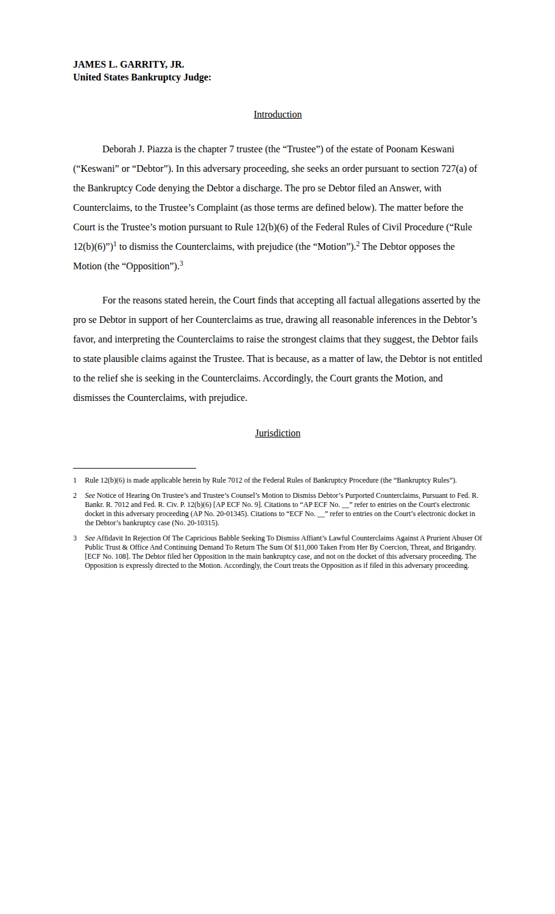JAMES L. GARRITY, JR.
United States Bankruptcy Judge:
Introduction
Deborah J. Piazza is the chapter 7 trustee (the “Trustee”) of the estate of Poonam Keswani (“Keswani” or “Debtor”). In this adversary proceeding, she seeks an order pursuant to section 727(a) of the Bankruptcy Code denying the Debtor a discharge. The pro se Debtor filed an Answer, with Counterclaims, to the Trustee’s Complaint (as those terms are defined below). The matter before the Court is the Trustee’s motion pursuant to Rule 12(b)(6) of the Federal Rules of Civil Procedure (“Rule 12(b)(6)”)1 to dismiss the Counterclaims, with prejudice (the “Motion”).2 The Debtor opposes the Motion (the “Opposition”).3
For the reasons stated herein, the Court finds that accepting all factual allegations asserted by the pro se Debtor in support of her Counterclaims as true, drawing all reasonable inferences in the Debtor’s favor, and interpreting the Counterclaims to raise the strongest claims that they suggest, the Debtor fails to state plausible claims against the Trustee. That is because, as a matter of law, the Debtor is not entitled to the relief she is seeking in the Counterclaims. Accordingly, the Court grants the Motion, and dismisses the Counterclaims, with prejudice.
Jurisdiction
1 Rule 12(b)(6) is made applicable herein by Rule 7012 of the Federal Rules of Bankruptcy Procedure (the “Bankruptcy Rules”).
2 See Notice of Hearing On Trustee’s and Trustee’s Counsel’s Motion to Dismiss Debtor’s Purported Counterclaims, Pursuant to Fed. R. Bankr. R. 7012 and Fed. R. Civ. P. 12(b)(6) [AP ECF No. 9]. Citations to “AP ECF No. __” refer to entries on the Court's electronic docket in this adversary proceeding (AP No. 20-01345). Citations to “ECF No. __” refer to entries on the Court’s electronic docket in the Debtor’s bankruptcy case (No. 20-10315).
3 See Affidavit In Rejection Of The Capricious Babble Seeking To Dismiss Affiant’s Lawful Counterclaims Against A Prurient Abuser Of Public Trust & Office And Continuing Demand To Return The Sum Of $11,000 Taken From Her By Coercion, Threat, and Brigandry. [ECF No. 108]. The Debtor filed her Opposition in the main bankruptcy case, and not on the docket of this adversary proceeding. The Opposition is expressly directed to the Motion. Accordingly, the Court treats the Opposition as if filed in this adversary proceeding.